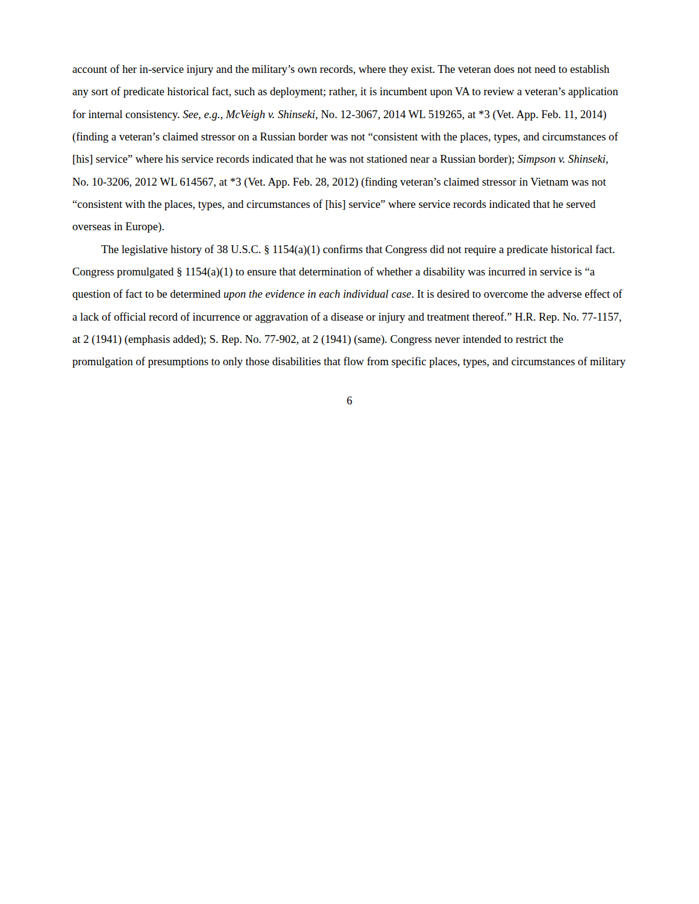account of her in-service injury and the military’s own records, where they exist. The veteran does not need to establish any sort of predicate historical fact, such as deployment; rather, it is incumbent upon VA to review a veteran’s application for internal consistency. See, e.g., McVeigh v. Shinseki, No. 12-3067, 2014 WL 519265, at *3 (Vet. App. Feb. 11, 2014) (finding a veteran’s claimed stressor on a Russian border was not “consistent with the places, types, and circumstances of [his] service” where his service records indicated that he was not stationed near a Russian border); Simpson v. Shinseki, No. 10-3206, 2012 WL 614567, at *3 (Vet. App. Feb. 28, 2012) (finding veteran’s claimed stressor in Vietnam was not “consistent with the places, types, and circumstances of [his] service” where service records indicated that he served overseas in Europe).
The legislative history of 38 U.S.C. § 1154(a)(1) confirms that Congress did not require a predicate historical fact. Congress promulgated § 1154(a)(1) to ensure that determination of whether a disability was incurred in service is “a question of fact to be determined upon the evidence in each individual case. It is desired to overcome the adverse effect of a lack of official record of incurrence or aggravation of a disease or injury and treatment thereof.” H.R. Rep. No. 77-1157, at 2 (1941) (emphasis added); S. Rep. No. 77-902, at 2 (1941) (same). Congress never intended to restrict the promulgation of presumptions to only those disabilities that flow from specific places, types, and circumstances of military
6